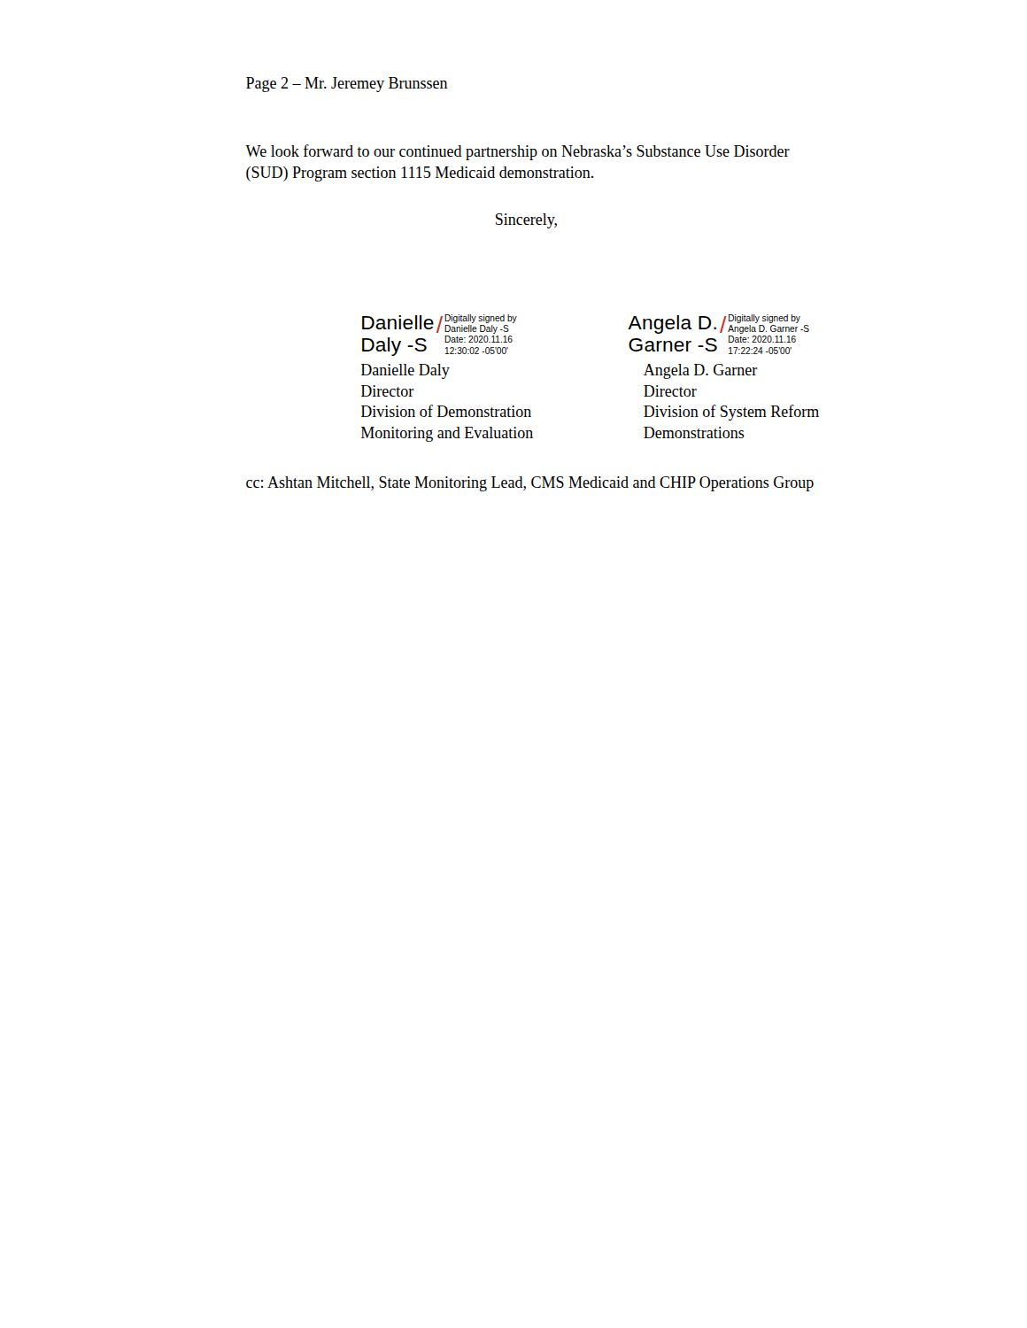Page 2 – Mr. Jeremey Brunssen
We look forward to our continued partnership on Nebraska’s Substance Use Disorder (SUD) Program section 1115 Medicaid demonstration.
Sincerely,
Danielle
Daly -S
/
Digitally signed by
Danielle Daly -S
Date: 2020.11.16
12:30:02 -05'00'
Danielle Daly
Director
Division of Demonstration
Monitoring and Evaluation
Angela D.
Garner -S
/
Digitally signed by
Angela D. Garner -S
Date: 2020.11.16
17:22:24 -05'00'
Angela D. Garner
Director
Division of System Reform
Demonstrations
cc: Ashtan Mitchell, State Monitoring Lead, CMS Medicaid and CHIP Operations Group